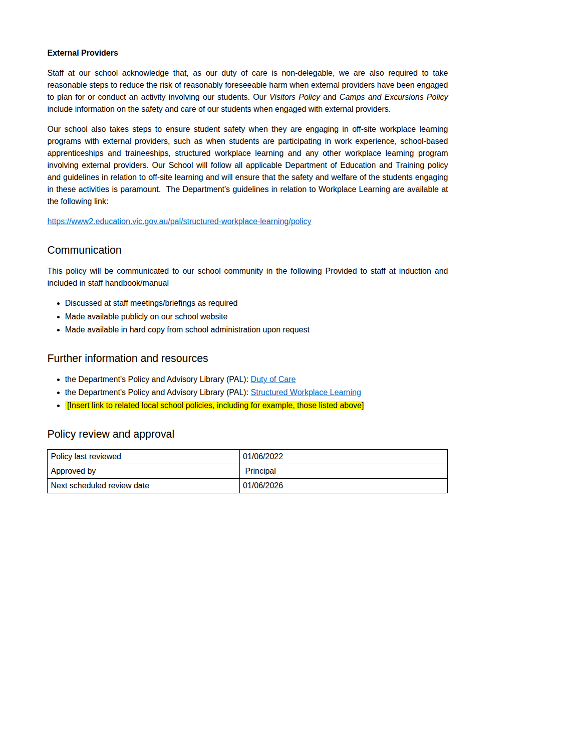External Providers
Staff at our school acknowledge that, as our duty of care is non-delegable, we are also required to take reasonable steps to reduce the risk of reasonably foreseeable harm when external providers have been engaged to plan for or conduct an activity involving our students. Our Visitors Policy and Camps and Excursions Policy include information on the safety and care of our students when engaged with external providers.
Our school also takes steps to ensure student safety when they are engaging in off-site workplace learning programs with external providers, such as when students are participating in work experience, school-based apprenticeships and traineeships, structured workplace learning and any other workplace learning program involving external providers. Our School will follow all applicable Department of Education and Training policy and guidelines in relation to off-site learning and will ensure that the safety and welfare of the students engaging in these activities is paramount. The Department's guidelines in relation to Workplace Learning are available at the following link:
https://www2.education.vic.gov.au/pal/structured-workplace-learning/policy
Communication
This policy will be communicated to our school community in the following Provided to staff at induction and included in staff handbook/manual
Discussed at staff meetings/briefings as required
Made available publicly on our school website
Made available in hard copy from school administration upon request
Further information and resources
the Department's Policy and Advisory Library (PAL): Duty of Care
the Department's Policy and Advisory Library (PAL): Structured Workplace Learning
[Insert link to related local school policies, including for example, those listed above]
Policy review and approval
| Policy last reviewed | 01/06/2022 |
| Approved by | Principal |
| Next scheduled review date | 01/06/2026 |